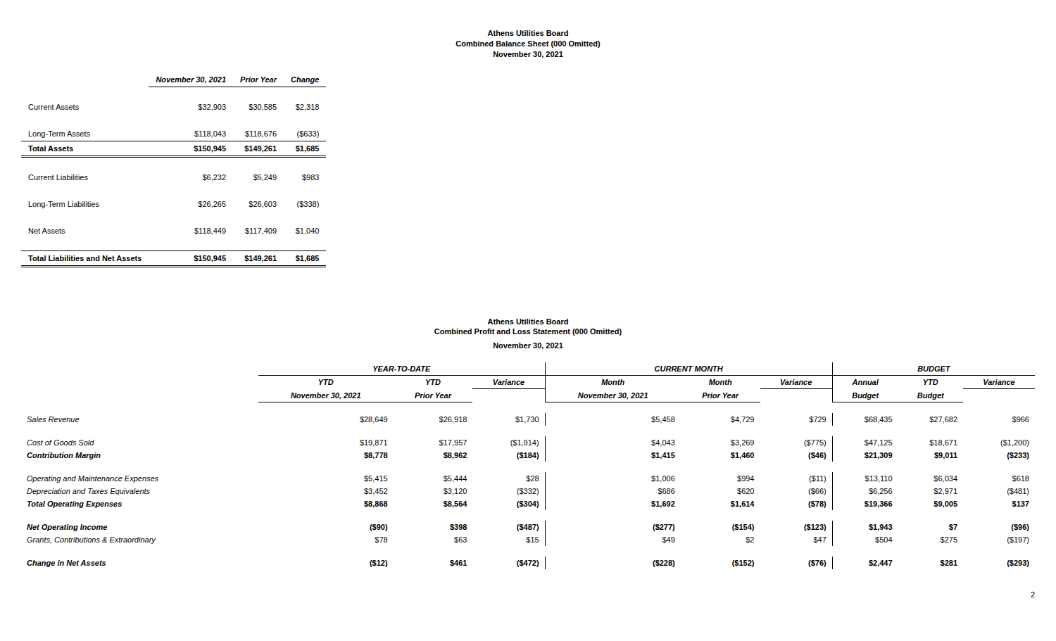Athens Utilities Board
Combined Balance Sheet (000 Omitted)
November 30, 2021
| | November 30, 2021 | Prior Year | Change |
| --- | --- | --- | --- |
| Current Assets | $32,903 | $30,585 | $2,318 |
| Long-Term Assets | $118,043 | $118,676 | ($633) |
| Total Assets | $150,945 | $149,261 | $1,685 |
| Current Liabilities | $6,232 | $5,249 | $983 |
| Long-Term Liabilities | $26,265 | $26,603 | ($338) |
| Net Assets | $118,449 | $117,409 | $1,040 |
| Total Liabilities and Net Assets | $150,945 | $149,261 | $1,685 |
Athens Utilities Board
Combined Profit and Loss Statement (000 Omitted)
November 30, 2021
| | YEAR-TO-DATE | CURRENT MONTH | BUDGET |
| --- | --- | --- | --- |
| | YTD | YTD | Variance | Month | Month | Variance | Annual | YTD | Variance |
| | November 30, 2021 | Prior Year | | November 30, 2021 | Prior Year | | Budget | Budget | |
| Sales Revenue | $28,649 | $26,918 | $1,730 | $5,458 | $4,729 | $729 | $68,435 | $27,682 | $966 |
| Cost of Goods Sold | $19,871 | $17,957 | ($1,914) | $4,043 | $3,269 | ($775) | $47,125 | $18,671 | ($1,200) |
| Contribution Margin | $8,778 | $8,962 | ($184) | $1,415 | $1,460 | ($46) | $21,309 | $9,011 | ($233) |
| Operating and Maintenance Expenses | $5,415 | $5,444 | $28 | $1,006 | $994 | ($11) | $13,110 | $6,034 | $618 |
| Depreciation and Taxes Equivalents | $3,452 | $3,120 | ($332) | $686 | $620 | ($66) | $6,256 | $2,971 | ($481) |
| Total Operating Expenses | $8,868 | $8,564 | ($304) | $1,692 | $1,614 | ($78) | $19,366 | $9,005 | $137 |
| Net Operating Income | ($90) | $398 | ($487) | ($277) | ($154) | ($123) | $1,943 | $7 | ($96) |
| Grants, Contributions & Extraordinary | $78 | $63 | $15 | $49 | $2 | $47 | $504 | $275 | ($197) |
| Change in Net Assets | ($12) | $461 | ($472) | ($228) | ($152) | ($76) | $2,447 | $281 | ($293) |
2